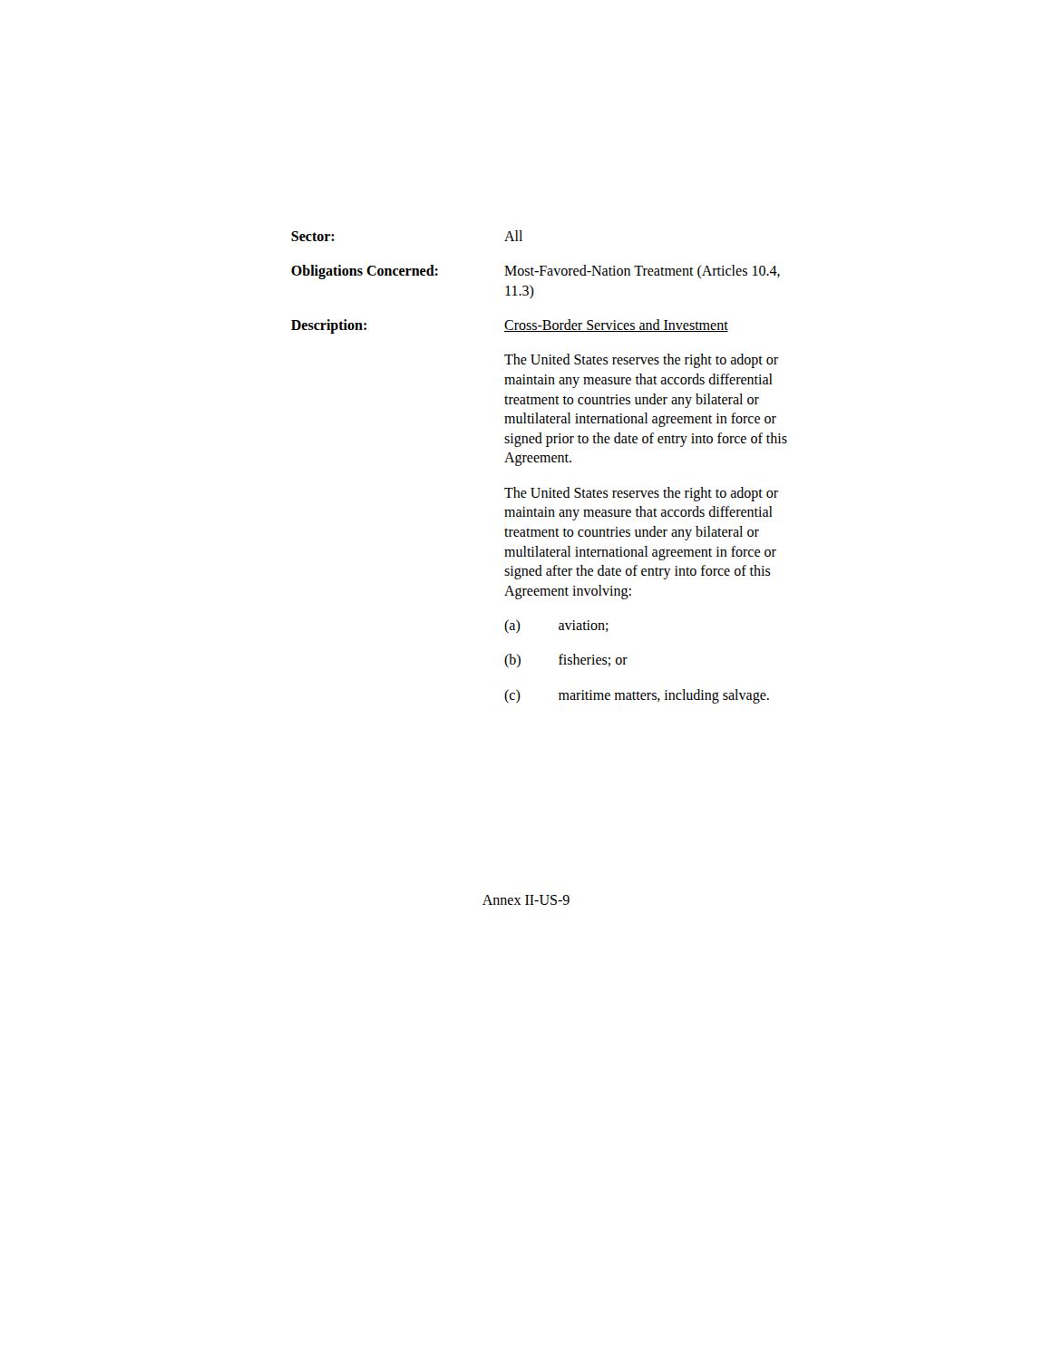| Sector: | All |
| Obligations Concerned: | Most-Favored-Nation Treatment (Articles 10.4, 11.3) |
| Description: | Cross-Border Services and Investment The United States reserves the right to adopt or maintain any measure that accords differential treatment to countries under any bilateral or multilateral international agreement in force or signed prior to the date of entry into force of this Agreement. The United States reserves the right to adopt or maintain any measure that accords differential treatment to countries under any bilateral or multilateral international agreement in force or signed after the date of entry into force of this Agreement involving: / (a) / aviation; / / (b) / fisheries; or / / (c) / maritime matters, including salvage. / |
Annex II-US-9